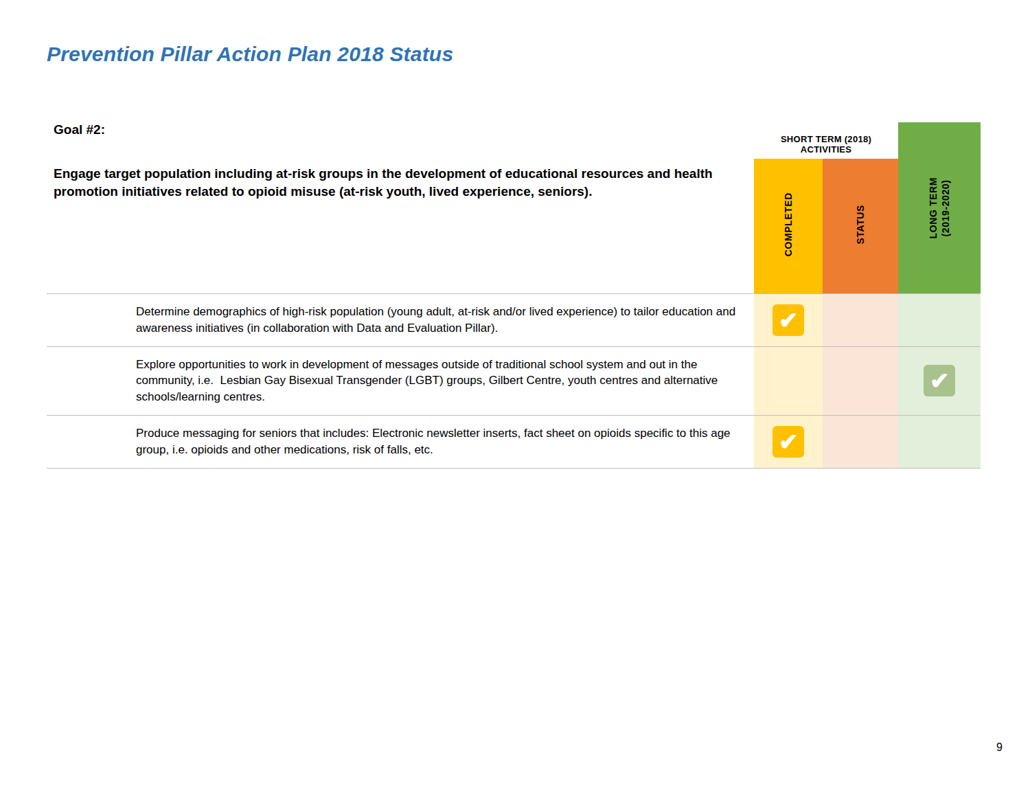Prevention Pillar Action Plan 2018 Status
| Goal #2: Engage target population including at-risk groups in the development of educational resources and health promotion initiatives related to opioid misuse (at-risk youth, lived experience, seniors). | SHORT TERM (2018) ACTIVITIES | LONG TERM (2019-2020) |
| --- | --- | --- |
| COMPLETED | STATUS |
| Determine demographics of high-risk population (young adult, at-risk and/or lived experience) to tailor education and awareness initiatives (in collaboration with Data and Evaluation Pillar). | ✔ | | |
| Explore opportunities to work in development of messages outside of traditional school system and out in the community, i.e. Lesbian Gay Bisexual Transgender (LGBT) groups, Gilbert Centre, youth centres and alternative schools/learning centres. | | | ✔ |
| Produce messaging for seniors that includes: Electronic newsletter inserts, fact sheet on opioids specific to this age group, i.e. opioids and other medications, risk of falls, etc. | ✔ | | |
9